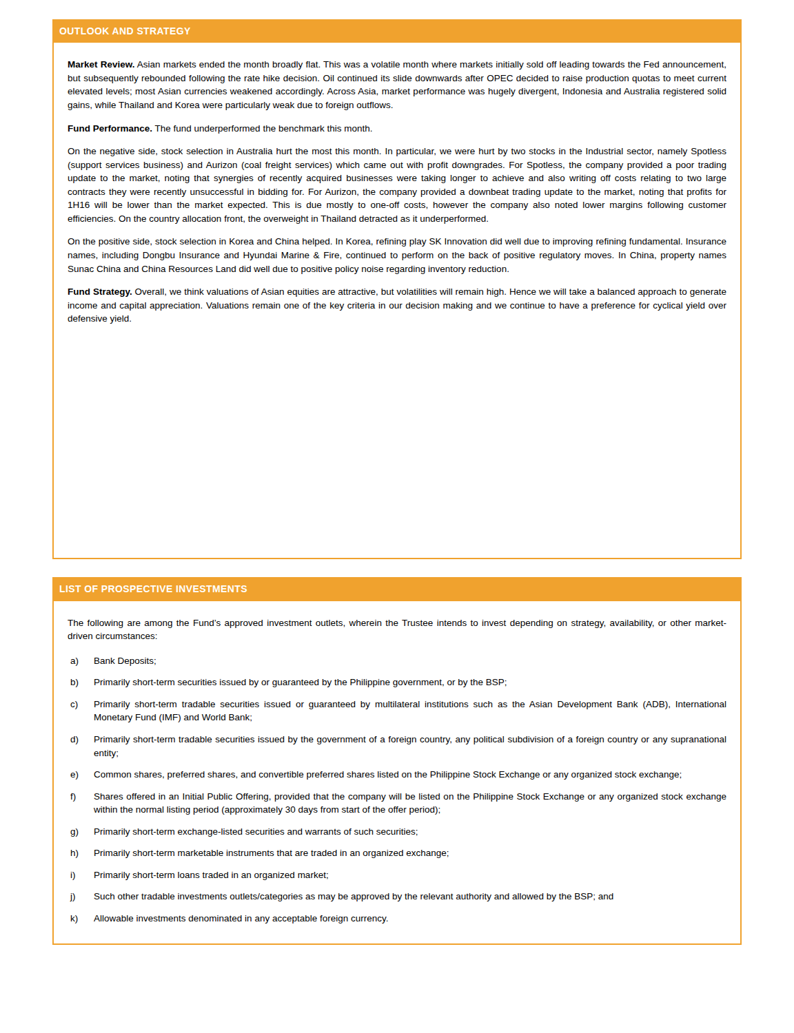Outlook and Strategy
Market Review. Asian markets ended the month broadly flat. This was a volatile month where markets initially sold off leading towards the Fed announcement, but subsequently rebounded following the rate hike decision. Oil continued its slide downwards after OPEC decided to raise production quotas to meet current elevated levels; most Asian currencies weakened accordingly. Across Asia, market performance was hugely divergent, Indonesia and Australia registered solid gains, while Thailand and Korea were particularly weak due to foreign outflows.
Fund Performance. The fund underperformed the benchmark this month.
On the negative side, stock selection in Australia hurt the most this month. In particular, we were hurt by two stocks in the Industrial sector, namely Spotless (support services business) and Aurizon (coal freight services) which came out with profit downgrades. For Spotless, the company provided a poor trading update to the market, noting that synergies of recently acquired businesses were taking longer to achieve and also writing off costs relating to two large contracts they were recently unsuccessful in bidding for. For Aurizon, the company provided a downbeat trading update to the market, noting that profits for 1H16 will be lower than the market expected. This is due mostly to one-off costs, however the company also noted lower margins following customer efficiencies. On the country allocation front, the overweight in Thailand detracted as it underperformed.
On the positive side, stock selection in Korea and China helped. In Korea, refining play SK Innovation did well due to improving refining fundamental. Insurance names, including Dongbu Insurance and Hyundai Marine & Fire, continued to perform on the back of positive regulatory moves. In China, property names Sunac China and China Resources Land did well due to positive policy noise regarding inventory reduction.
Fund Strategy. Overall, we think valuations of Asian equities are attractive, but volatilities will remain high. Hence we will take a balanced approach to generate income and capital appreciation. Valuations remain one of the key criteria in our decision making and we continue to have a preference for cyclical yield over defensive yield.
List of Prospective Investments
The following are among the Fund’s approved investment outlets, wherein the Trustee intends to invest depending on strategy, availability, or other market-driven circumstances:
a) Bank Deposits;
b) Primarily short-term securities issued by or guaranteed by the Philippine government, or by the BSP;
c) Primarily short-term tradable securities issued or guaranteed by multilateral institutions such as the Asian Development Bank (ADB), International Monetary Fund (IMF) and World Bank;
d) Primarily short-term tradable securities issued by the government of a foreign country, any political subdivision of a foreign country or any supranational entity;
e) Common shares, preferred shares, and convertible preferred shares listed on the Philippine Stock Exchange or any organized stock exchange;
f) Shares offered in an Initial Public Offering, provided that the company will be listed on the Philippine Stock Exchange or any organized stock exchange within the normal listing period (approximately 30 days from start of the offer period);
g) Primarily short-term exchange-listed securities and warrants of such securities;
h) Primarily short-term marketable instruments that are traded in an organized exchange;
i) Primarily short-term loans traded in an organized market;
j) Such other tradable investments outlets/categories as may be approved by the relevant authority and allowed by the BSP; and
k) Allowable investments denominated in any acceptable foreign currency.